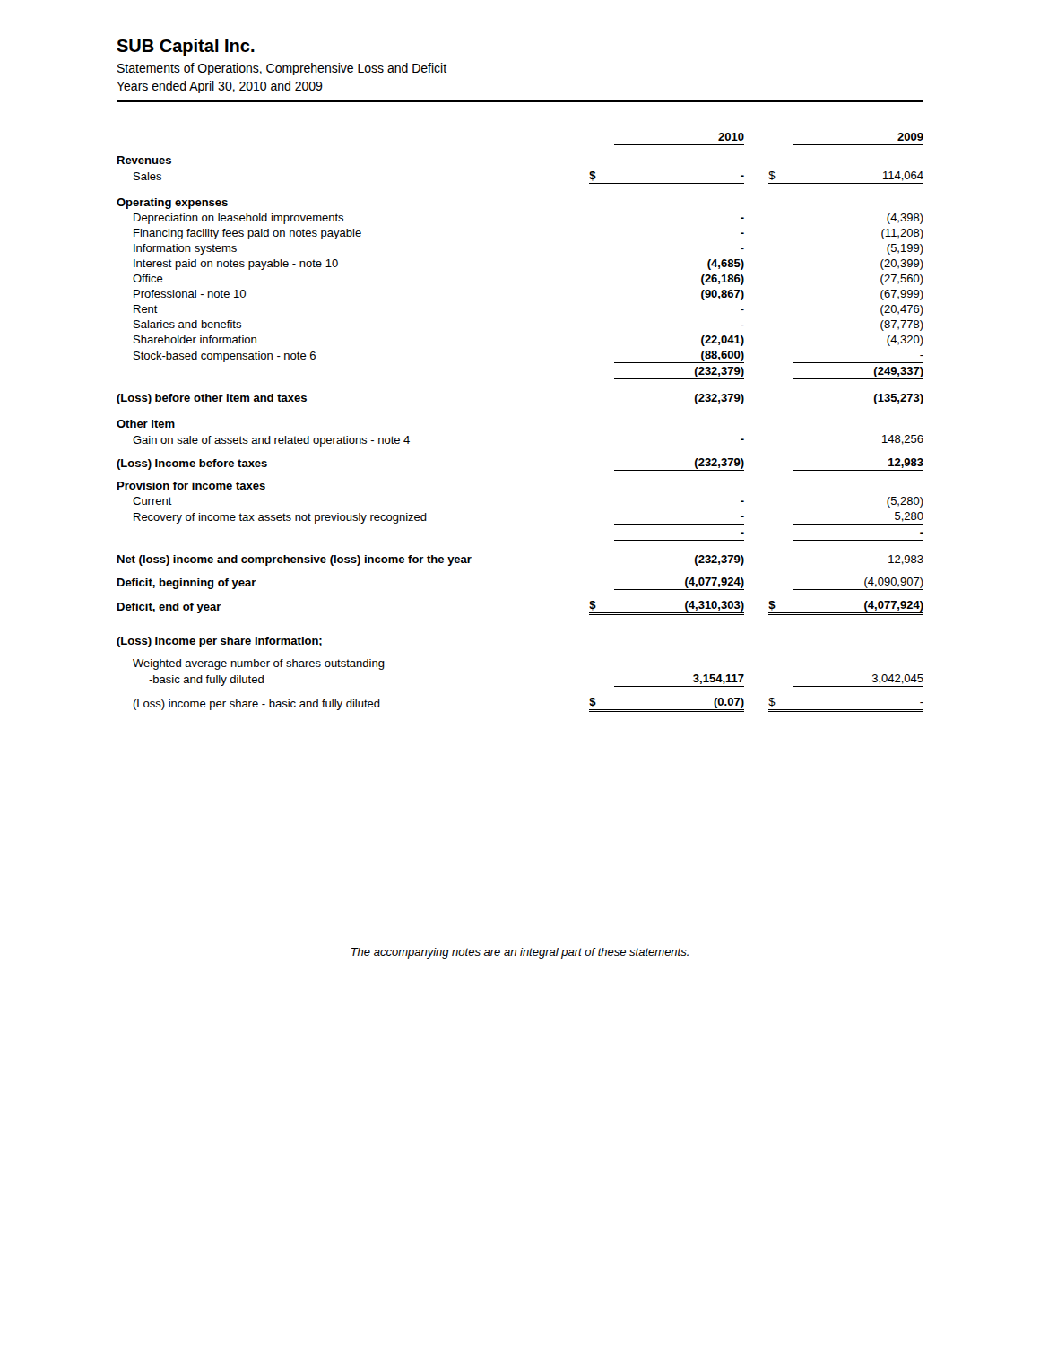SUB Capital Inc.
Statements of Operations, Comprehensive Loss and Deficit
Years ended April 30, 2010 and 2009
| | | 2010 | | | 2009 |
| Revenues | | | | | |
| Sales | $ | - | | $ | 114,064 |
| Operating expenses | | | | | |
| Depreciation on leasehold improvements | | - | | | (4,398) |
| Financing facility fees paid on notes payable | | - | | | (11,208) |
| Information systems | | - | | | (5,199) |
| Interest paid on notes payable - note 10 | | (4,685) | | | (20,399) |
| Office | | (26,186) | | | (27,560) |
| Professional - note 10 | | (90,867) | | | (67,999) |
| Rent | | - | | | (20,476) |
| Salaries and benefits | | - | | | (87,778) |
| Shareholder information | | (22,041) | | | (4,320) |
| Stock-based compensation - note 6 | | (88,600) | | | - |
| | | (232,379) | | | (249,337) |
| (Loss) before other item and taxes | | (232,379) | | | (135,273) |
| Other Item | | | | | |
| Gain on sale of assets and related operations - note 4 | | - | | | 148,256 |
| (Loss) Income before taxes | | (232,379) | | | 12,983 |
| Provision for income taxes | | | | | |
| Current | | - | | | (5,280) |
| Recovery of income tax assets not previously recognized | | - | | | 5,280 |
| | | - | | | - |
| Net (loss) income and comprehensive (loss) income for the year | | (232,379) | | | 12,983 |
| Deficit, beginning of year | | (4,077,924) | | | (4,090,907) |
| Deficit, end of year | $ | (4,310,303) | | $ | (4,077,924) |
| (Loss) Income per share information; | | | | | |
| Weighted average number of shares outstanding | | | | | |
| -basic and fully diluted | | 3,154,117 | | | 3,042,045 |
| (Loss) income per share - basic and fully diluted | $ | (0.07) | | $ | - |
The accompanying notes are an integral part of these statements.